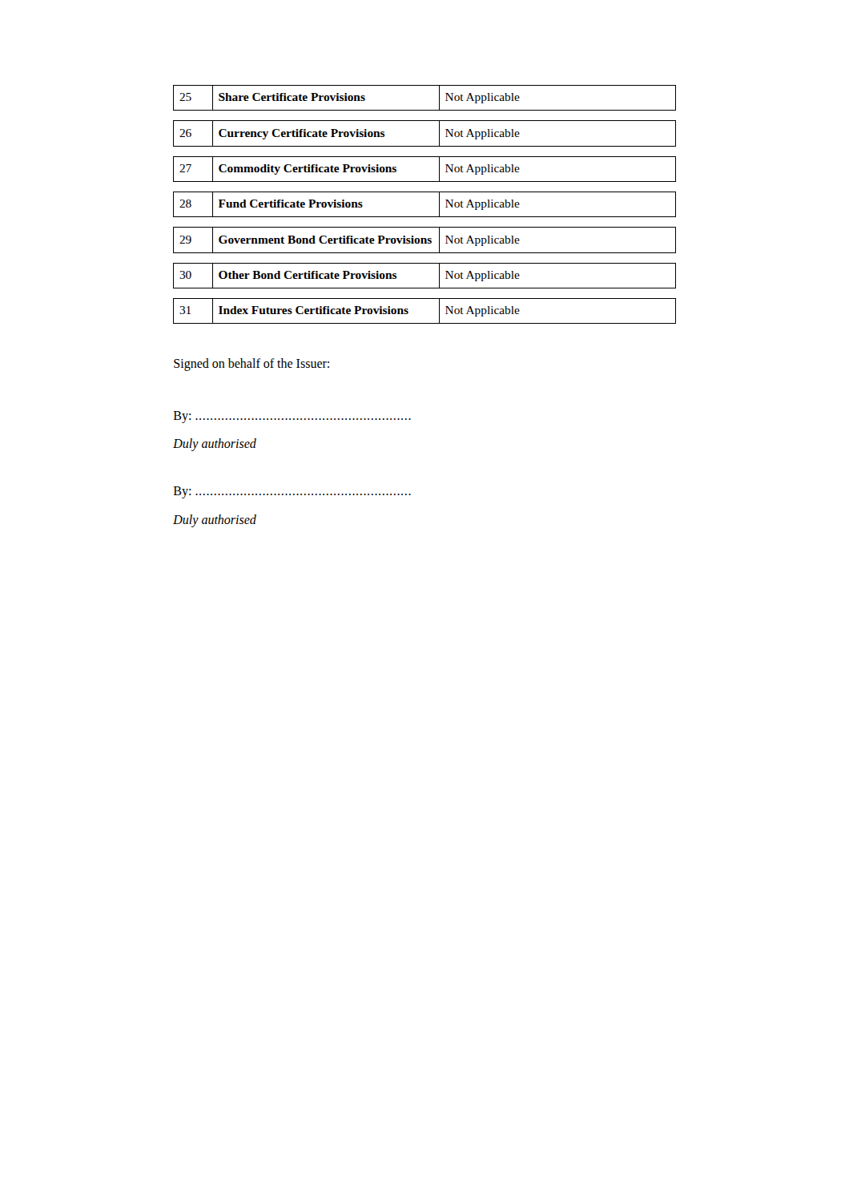| 25 | Share Certificate Provisions | Not Applicable |
| 26 | Currency Certificate Provisions | Not Applicable |
| 27 | Commodity Certificate Provisions | Not Applicable |
| 28 | Fund Certificate Provisions | Not Applicable |
| 29 | Government Bond Certificate Provisions | Not Applicable |
| 30 | Other Bond Certificate Provisions | Not Applicable |
| 31 | Index Futures Certificate Provisions | Not Applicable |
Signed on behalf of the Issuer:
By: ..........................................................
Duly authorised
By: ..........................................................
Duly authorised